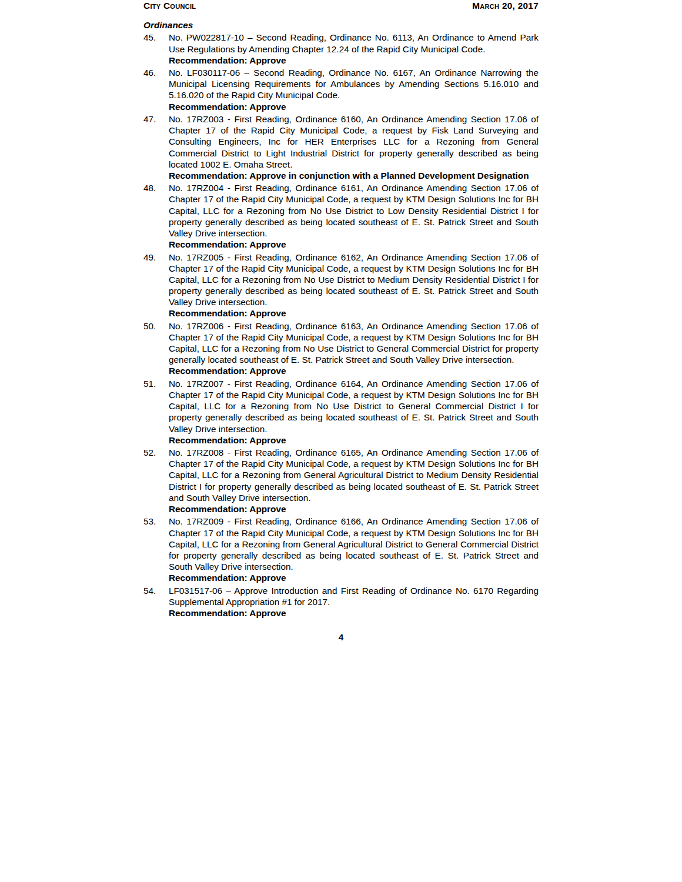City Council
March 20, 2017
Ordinances
45. No. PW022817-10 – Second Reading, Ordinance No. 6113, An Ordinance to Amend Park Use Regulations by Amending Chapter 12.24 of the Rapid City Municipal Code. Recommendation: Approve
46. No. LF030117-06 – Second Reading, Ordinance No. 6167, An Ordinance Narrowing the Municipal Licensing Requirements for Ambulances by Amending Sections 5.16.010 and 5.16.020 of the Rapid City Municipal Code. Recommendation: Approve
47. No. 17RZ003 - First Reading, Ordinance 6160, An Ordinance Amending Section 17.06 of Chapter 17 of the Rapid City Municipal Code, a request by Fisk Land Surveying and Consulting Engineers, Inc for HER Enterprises LLC for a Rezoning from General Commercial District to Light Industrial District for property generally described as being located 1002 E. Omaha Street. Recommendation: Approve in conjunction with a Planned Development Designation
48. No. 17RZ004 - First Reading, Ordinance 6161, An Ordinance Amending Section 17.06 of Chapter 17 of the Rapid City Municipal Code, a request by KTM Design Solutions Inc for BH Capital, LLC for a Rezoning from No Use District to Low Density Residential District I for property generally described as being located southeast of E. St. Patrick Street and South Valley Drive intersection. Recommendation: Approve
49. No. 17RZ005 - First Reading, Ordinance 6162, An Ordinance Amending Section 17.06 of Chapter 17 of the Rapid City Municipal Code, a request by KTM Design Solutions Inc for BH Capital, LLC for a Rezoning from No Use District to Medium Density Residential District I for property generally described as being located southeast of E. St. Patrick Street and South Valley Drive intersection. Recommendation: Approve
50. No. 17RZ006 - First Reading, Ordinance 6163, An Ordinance Amending Section 17.06 of Chapter 17 of the Rapid City Municipal Code, a request by KTM Design Solutions Inc for BH Capital, LLC for a Rezoning from No Use District to General Commercial District for property generally located southeast of E. St. Patrick Street and South Valley Drive intersection. Recommendation: Approve
51. No. 17RZ007 - First Reading, Ordinance 6164, An Ordinance Amending Section 17.06 of Chapter 17 of the Rapid City Municipal Code, a request by KTM Design Solutions Inc for BH Capital, LLC for a Rezoning from No Use District to General Commercial District I for property generally described as being located southeast of E. St. Patrick Street and South Valley Drive intersection. Recommendation: Approve
52. No. 17RZ008 - First Reading, Ordinance 6165, An Ordinance Amending Section 17.06 of Chapter 17 of the Rapid City Municipal Code, a request by KTM Design Solutions Inc for BH Capital, LLC for a Rezoning from General Agricultural District to Medium Density Residential District I for property generally described as being located southeast of E. St. Patrick Street and South Valley Drive intersection. Recommendation: Approve
53. No. 17RZ009 - First Reading, Ordinance 6166, An Ordinance Amending Section 17.06 of Chapter 17 of the Rapid City Municipal Code, a request by KTM Design Solutions Inc for BH Capital, LLC for a Rezoning from General Agricultural District to General Commercial District for property generally described as being located southeast of E. St. Patrick Street and South Valley Drive intersection. Recommendation: Approve
54. LF031517-06 – Approve Introduction and First Reading of Ordinance No. 6170 Regarding Supplemental Appropriation #1 for 2017. Recommendation: Approve
4